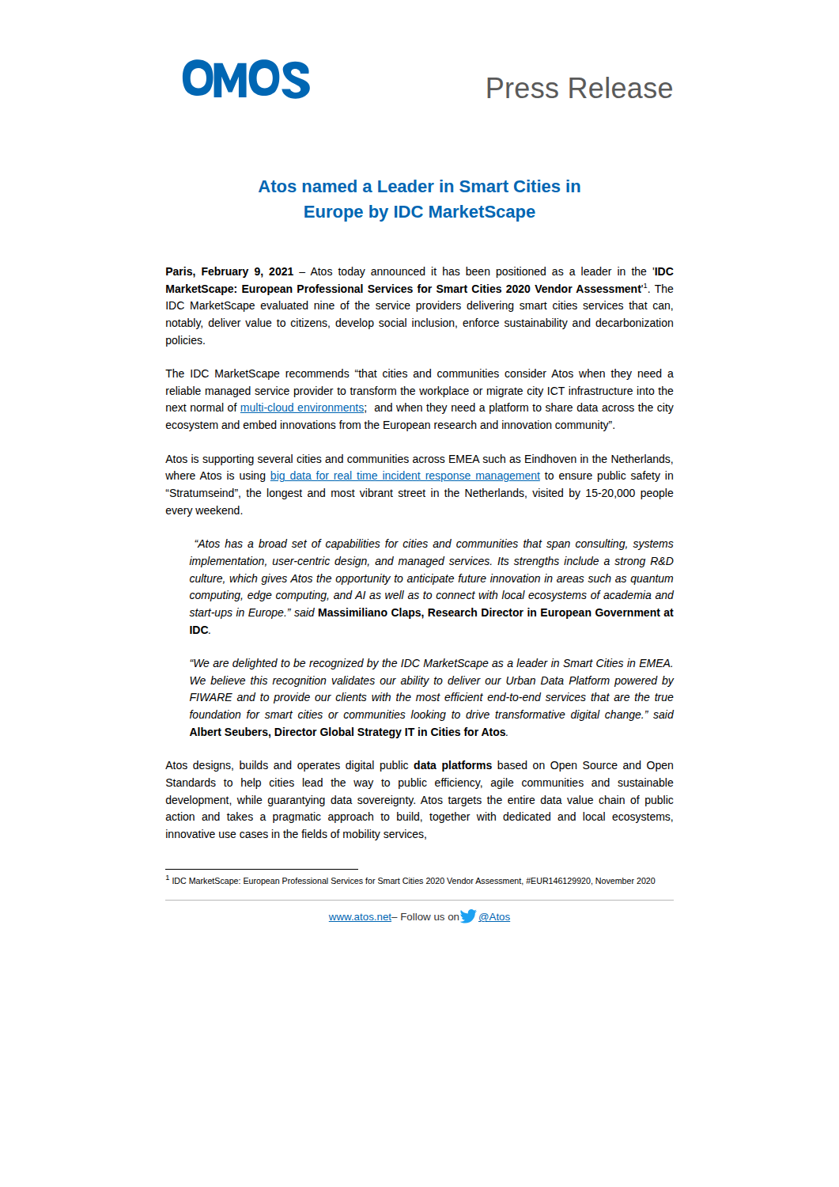Press Release
Atos named a Leader in Smart Cities in
Europe by IDC MarketScape
Paris, February 9, 2021 – Atos today announced it has been positioned as a leader in the 'IDC MarketScape: European Professional Services for Smart Cities 2020 Vendor Assessment'1. The IDC MarketScape evaluated nine of the service providers delivering smart cities services that can, notably, deliver value to citizens, develop social inclusion, enforce sustainability and decarbonization policies.
The IDC MarketScape recommends “that cities and communities consider Atos when they need a reliable managed service provider to transform the workplace or migrate city ICT infrastructure into the next normal of multi-cloud environments; and when they need a platform to share data across the city ecosystem and embed innovations from the European research and innovation community”.
Atos is supporting several cities and communities across EMEA such as Eindhoven in the Netherlands, where Atos is using big data for real time incident response management to ensure public safety in “Stratumseind”, the longest and most vibrant street in the Netherlands, visited by 15-20,000 people every weekend.
“Atos has a broad set of capabilities for cities and communities that span consulting, systems implementation, user-centric design, and managed services. Its strengths include a strong R&D culture, which gives Atos the opportunity to anticipate future innovation in areas such as quantum computing, edge computing, and AI as well as to connect with local ecosystems of academia and start-ups in Europe.” said Massimiliano Claps, Research Director in European Government at IDC.
“We are delighted to be recognized by the IDC MarketScape as a leader in Smart Cities in EMEA. We believe this recognition validates our ability to deliver our Urban Data Platform powered by FIWARE and to provide our clients with the most efficient end-to-end services that are the true foundation for smart cities or communities looking to drive transformative digital change.” said Albert Seubers, Director Global Strategy IT in Cities for Atos.
Atos designs, builds and operates digital public data platforms based on Open Source and Open Standards to help cities lead the way to public efficiency, agile communities and sustainable development, while guarantying data sovereignty. Atos targets the entire data value chain of public action and takes a pragmatic approach to build, together with dedicated and local ecosystems, innovative use cases in the fields of mobility services,
1 IDC MarketScape: European Professional Services for Smart Cities 2020 Vendor Assessment, #EUR146129920, November 2020
www.atos.net– Follow us on @Atos